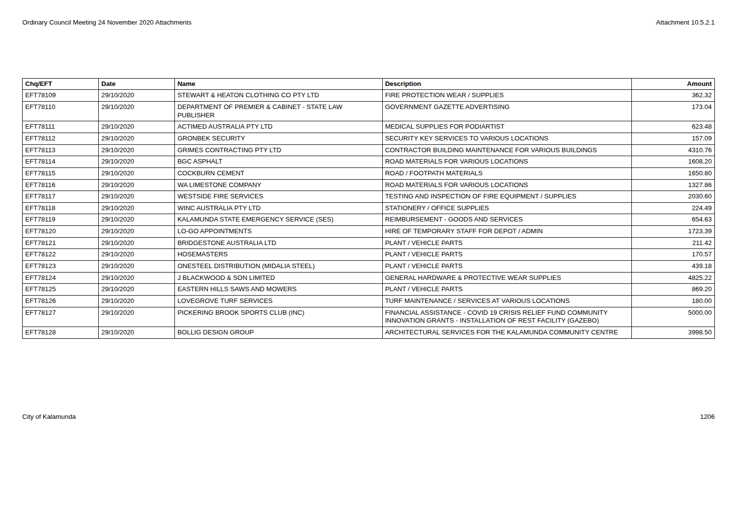Ordinary Council Meeting 24 November 2020 Attachments
Attachment 10.5.2.1
| Chq/EFT | Date | Name | Description | Amount |
| --- | --- | --- | --- | --- |
| EFT78109 | 29/10/2020 | STEWART & HEATON CLOTHING CO PTY LTD | FIRE PROTECTION WEAR / SUPPLIES | 362.32 |
| EFT78110 | 29/10/2020 | DEPARTMENT OF PREMIER & CABINET - STATE LAW PUBLISHER | GOVERNMENT GAZETTE ADVERTISING | 173.04 |
| EFT78111 | 29/10/2020 | ACTIMED AUSTRALIA PTY LTD | MEDICAL SUPPLIES FOR PODIARTIST | 623.48 |
| EFT78112 | 29/10/2020 | GRONBEK SECURITY | SECURITY KEY SERVICES TO VARIOUS LOCATIONS | 157.09 |
| EFT78113 | 29/10/2020 | GRIMES CONTRACTING PTY LTD | CONTRACTOR BUILDING MAINTENANCE FOR VARIOUS BUILDINGS | 4310.76 |
| EFT78114 | 29/10/2020 | BGC ASPHALT | ROAD MATERIALS FOR VARIOUS LOCATIONS | 1608.20 |
| EFT78115 | 29/10/2020 | COCKBURN CEMENT | ROAD / FOOTPATH MATERIALS | 1650.80 |
| EFT78116 | 29/10/2020 | WA LIMESTONE COMPANY | ROAD MATERIALS FOR VARIOUS LOCATIONS | 1327.86 |
| EFT78117 | 29/10/2020 | WESTSIDE FIRE SERVICES | TESTING AND INSPECTION OF FIRE EQUIPMENT / SUPPLIES | 2030.60 |
| EFT78118 | 29/10/2020 | WINC AUSTRALIA PTY LTD | STATIONERY / OFFICE SUPPLIES | 224.49 |
| EFT78119 | 29/10/2020 | KALAMUNDA STATE EMERGENCY SERVICE (SES) | REIMBURSEMENT - GOODS AND SERVICES | 654.63 |
| EFT78120 | 29/10/2020 | LO-GO APPOINTMENTS | HIRE OF TEMPORARY STAFF FOR DEPOT / ADMIN | 1723.39 |
| EFT78121 | 29/10/2020 | BRIDGESTONE AUSTRALIA LTD | PLANT / VEHICLE PARTS | 211.42 |
| EFT78122 | 29/10/2020 | HOSEMASTERS | PLANT / VEHICLE PARTS | 170.57 |
| EFT78123 | 29/10/2020 | ONESTEEL DISTRIBUTION (MIDALIA STEEL) | PLANT / VEHICLE PARTS | 439.18 |
| EFT78124 | 29/10/2020 | J BLACKWOOD & SON LIMITED | GENERAL HARDWARE & PROTECTIVE WEAR SUPPLIES | 4825.22 |
| EFT78125 | 29/10/2020 | EASTERN HILLS SAWS AND MOWERS | PLANT / VEHICLE PARTS | 869.20 |
| EFT78126 | 29/10/2020 | LOVEGROVE TURF SERVICES | TURF MAINTENANCE / SERVICES AT VARIOUS LOCATIONS | 180.00 |
| EFT78127 | 29/10/2020 | PICKERING BROOK SPORTS CLUB (INC) | FINANCIAL ASSISTANCE - COVID 19 CRISIS RELIEF FUND COMMUNITY INNOVATION GRANTS - INSTALLATION OF REST FACILITY (GAZEBO) | 5000.00 |
| EFT78128 | 29/10/2020 | BOLLIG DESIGN GROUP | ARCHITECTURAL SERVICES FOR THE KALAMUNDA COMMUNITY CENTRE | 3998.50 |
City of Kalamunda
1206